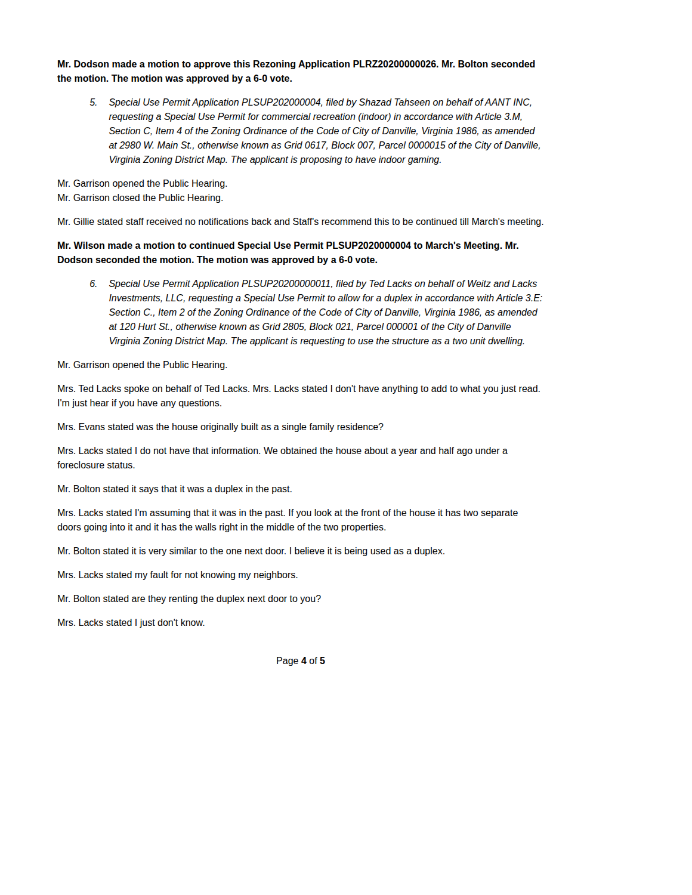Mr. Dodson made a motion to approve this Rezoning Application PLRZ20200000026. Mr. Bolton seconded the motion. The motion was approved by a 6-0 vote.
Special Use Permit Application PLSUP202000004, filed by Shazad Tahseen on behalf of AANT INC, requesting a Special Use Permit for commercial recreation (indoor) in accordance with Article 3.M, Section C, Item 4 of the Zoning Ordinance of the Code of City of Danville, Virginia 1986, as amended at 2980 W. Main St., otherwise known as Grid 0617, Block 007, Parcel 0000015 of the City of Danville, Virginia Zoning District Map. The applicant is proposing to have indoor gaming.
Mr. Garrison opened the Public Hearing.
Mr. Garrison closed the Public Hearing.
Mr. Gillie stated staff received no notifications back and Staff's recommend this to be continued till March's meeting.
Mr. Wilson made a motion to continued Special Use Permit PLSUP2020000004 to March's Meeting. Mr. Dodson seconded the motion. The motion was approved by a 6-0 vote.
Special Use Permit Application PLSUP20200000011, filed by Ted Lacks on behalf of Weitz and Lacks Investments, LLC, requesting a Special Use Permit to allow for a duplex in accordance with Article 3.E: Section C., Item 2 of the Zoning Ordinance of the Code of City of Danville, Virginia 1986, as amended at 120 Hurt St., otherwise known as Grid 2805, Block 021, Parcel 000001 of the City of Danville Virginia Zoning District Map. The applicant is requesting to use the structure as a two unit dwelling.
Mr. Garrison opened the Public Hearing.
Mrs. Ted Lacks spoke on behalf of Ted Lacks. Mrs. Lacks stated I don't have anything to add to what you just read. I'm just hear if you have any questions.
Mrs. Evans stated was the house originally built as a single family residence?
Mrs. Lacks stated I do not have that information. We obtained the house about a year and half ago under a foreclosure status.
Mr. Bolton stated it says that it was a duplex in the past.
Mrs. Lacks stated I'm assuming that it was in the past. If you look at the front of the house it has two separate doors going into it and it has the walls right in the middle of the two properties.
Mr. Bolton stated it is very similar to the one next door. I believe it is being used as a duplex.
Mrs. Lacks stated my fault for not knowing my neighbors.
Mr. Bolton stated are they renting the duplex next door to you?
Mrs. Lacks stated I just don't know.
Page 4 of 5